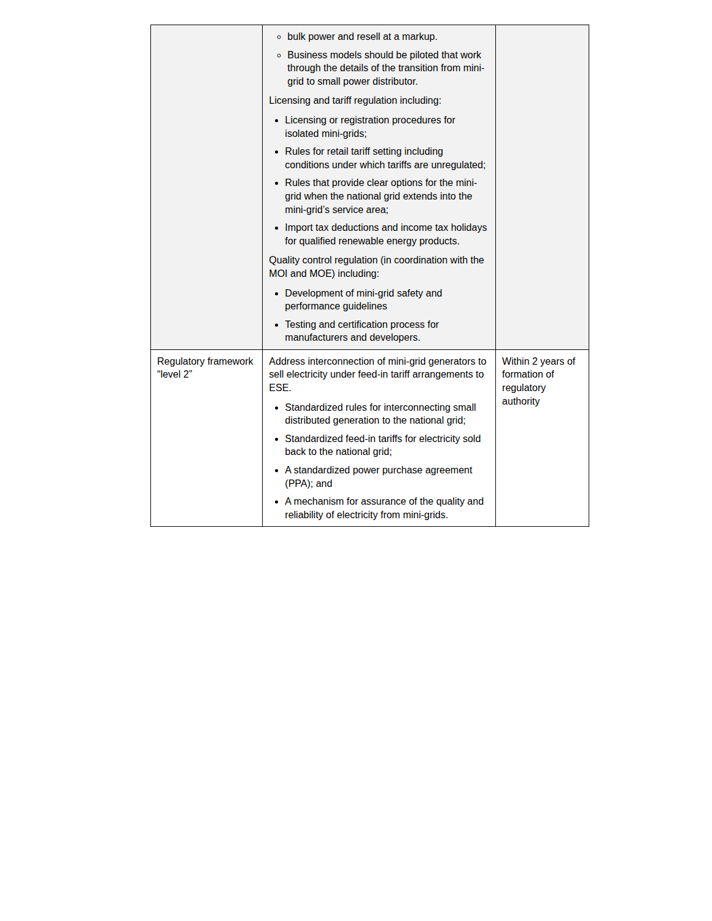| | | bulk power and resell at a markup. Business models should be piloted that work through the details of the transition from mini-grid to small power distributor. Licensing and tariff regulation including: Licensing or registration procedures for isolated mini-grids; Rules for retail tariff setting including conditions under which tariffs are unregulated; Rules that provide clear options for the mini-grid when the national grid extends into the mini-grid’s service area; Import tax deductions and income tax holidays for qualified renewable energy products. Quality control regulation (in coordination with the MOI and MOE) including: Development of mini-grid safety and performance guidelines Testing and certification process for manufacturers and developers. | |
| | Regulatory framework “level 2” | Address interconnection of mini-grid generators to sell electricity under feed-in tariff arrangements to ESE. Standardized rules for interconnecting small distributed generation to the national grid; Standardized feed-in tariffs for electricity sold back to the national grid; A standardized power purchase agreement (PPA); and A mechanism for assurance of the quality and reliability of electricity from mini-grids. | Within 2 years of formation of regulatory authority |